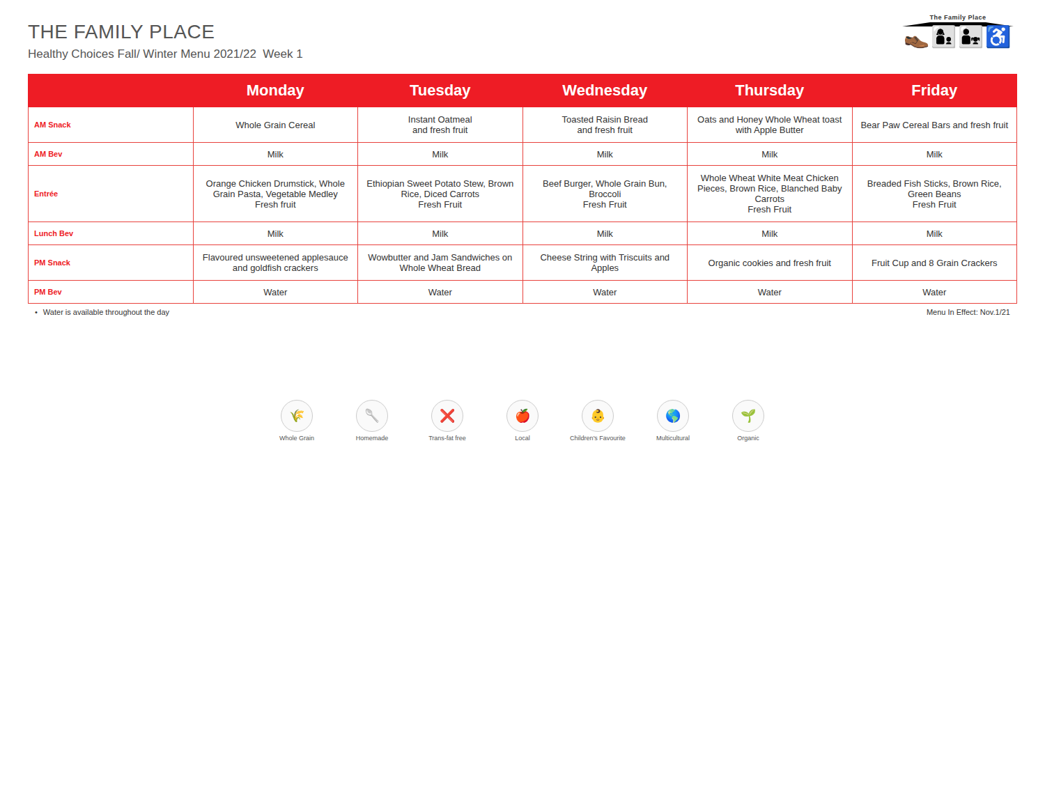THE FAMILY PLACE
Healthy Choices Fall/ Winter Menu 2021/22 Week 1
The Family Place
👞👩‍👦👨‍👧♿
| | Monday | Tuesday | Wednesday | Thursday | Friday |
| --- | --- | --- | --- | --- | --- |
| AM Snack | Whole Grain Cereal | Instant Oatmeal and fresh fruit | Toasted Raisin Bread and fresh fruit | Oats and Honey Whole Wheat toast with Apple Butter | Bear Paw Cereal Bars and fresh fruit |
| AM Bev | Milk | Milk | Milk | Milk | Milk |
| Entrée | Orange Chicken Drumstick, Whole Grain Pasta, Vegetable Medley Fresh fruit | Ethiopian Sweet Potato Stew, Brown Rice, Diced Carrots Fresh Fruit | Beef Burger, Whole Grain Bun, Broccoli Fresh Fruit | Whole Wheat White Meat Chicken Pieces, Brown Rice, Blanched Baby Carrots Fresh Fruit | Breaded Fish Sticks, Brown Rice, Green Beans Fresh Fruit |
| Lunch Bev | Milk | Milk | Milk | Milk | Milk |
| PM Snack | Flavoured unsweetened applesauce and goldfish crackers | Wowbutter and Jam Sandwiches on Whole Wheat Bread | Cheese String with Triscuits and Apples | Organic cookies and fresh fruit | Fruit Cup and 8 Grain Crackers |
| PM Bev | Water | Water | Water | Water | Water |
Water is available throughout the day Menu In Effect: Nov.1/21
🌾
Whole Grain
🥄
Homemade
❌
Trans-fat free
🍎
Local
👶
Children's Favourite
🌎
Multicultural
🌱
Organic